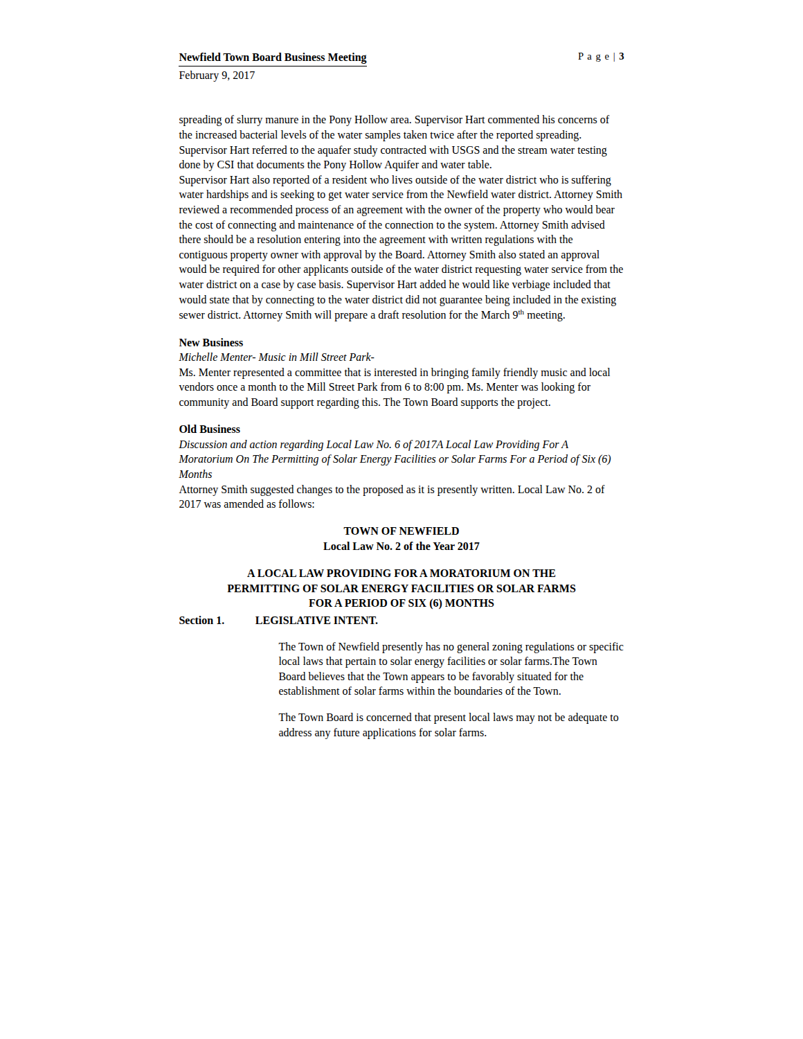P a g e | 3
Newfield Town Board Business Meeting
February 9, 2017
spreading of slurry manure in the Pony Hollow area. Supervisor Hart commented his concerns of the increased bacterial levels of the water samples taken twice after the reported spreading. Supervisor Hart referred to the aquafer study contracted with USGS and the stream water testing done by CSI that documents the Pony Hollow Aquifer and water table.
Supervisor Hart also reported of a resident who lives outside of the water district who is suffering water hardships and is seeking to get water service from the Newfield water district. Attorney Smith reviewed a recommended process of an agreement with the owner of the property who would bear the cost of connecting and maintenance of the connection to the system. Attorney Smith advised there should be a resolution entering into the agreement with written regulations with the contiguous property owner with approval by the Board. Attorney Smith also stated an approval would be required for other applicants outside of the water district requesting water service from the water district on a case by case basis. Supervisor Hart added he would like verbiage included that would state that by connecting to the water district did not guarantee being included in the existing sewer district. Attorney Smith will prepare a draft resolution for the March 9th meeting.
New Business
Michelle Menter- Music in Mill Street Park-
Ms. Menter represented a committee that is interested in bringing family friendly music and local vendors once a month to the Mill Street Park from 6 to 8:00 pm. Ms. Menter was looking for community and Board support regarding this. The Town Board supports the project.
Old Business
Discussion and action regarding Local Law No. 6 of 2017A Local Law Providing For A Moratorium On The Permitting of Solar Energy Facilities or Solar Farms For a Period of Six (6) Months
Attorney Smith suggested changes to the proposed as it is presently written. Local Law No. 2 of 2017 was amended as follows:
TOWN OF NEWFIELD
Local Law No. 2 of the Year 2017
A LOCAL LAW PROVIDING FOR A MORATORIUM ON THE
PERMITTING OF SOLAR ENERGY FACILITIES OR SOLAR FARMS
FOR A PERIOD OF SIX (6) MONTHS
Section 1.
LEGISLATIVE INTENT.
The Town of Newfield presently has no general zoning regulations or specific local laws that pertain to solar energy facilities or solar farms.The Town Board believes that the Town appears to be favorably situated for the establishment of solar farms within the boundaries of the Town.
The Town Board is concerned that present local laws may not be adequate to address any future applications for solar farms.